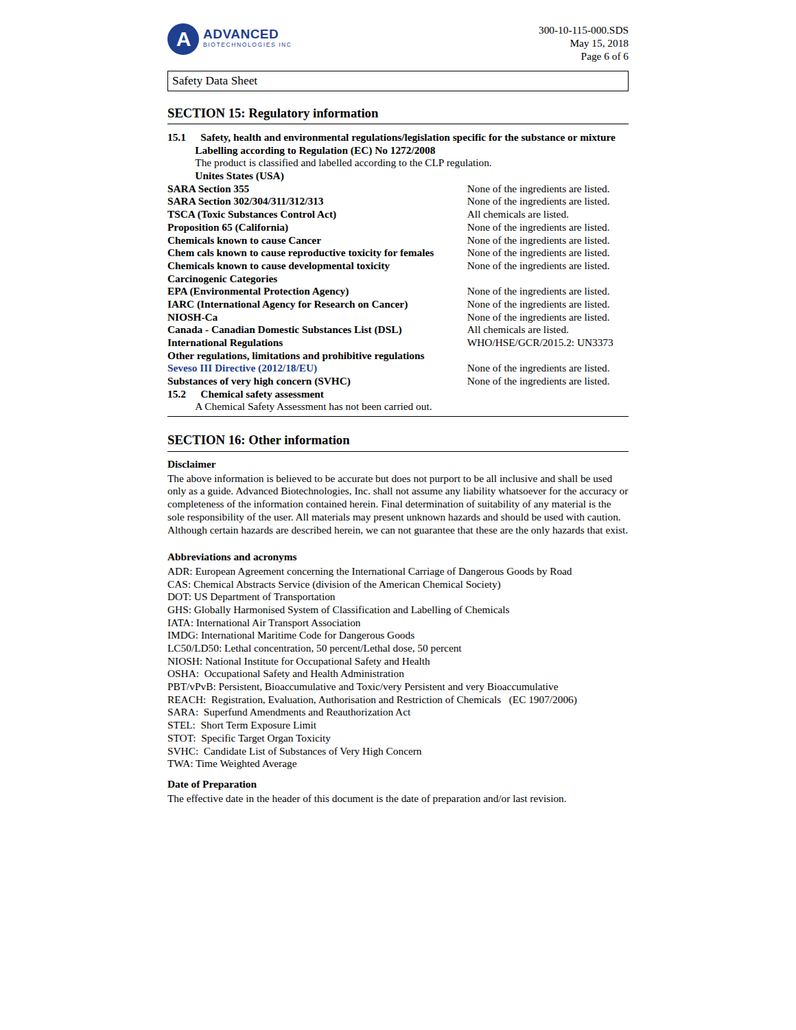A
ADVANCED
BIOTECHNOLOGIES INC
300-10-115-000.SDS
May 15, 2018
Page 6 of 6
Safety Data Sheet
SECTION 15: Regulatory information
15.1 Safety, health and environmental regulations/legislation specific for the substance or mixture
Labelling according to Regulation (EC) No 1272/2008
The product is classified and labelled according to the CLP regulation.
Unites States (USA)
| SARA Section 355 | None of the ingredients are listed. |
| SARA Section 302/304/311/312/313 | None of the ingredients are listed. |
| TSCA (Toxic Substances Control Act) | All chemicals are listed. |
| Proposition 65 (California) | None of the ingredients are listed. |
| Chemicals known to cause Cancer | None of the ingredients are listed. |
| Chem cals known to cause reproductive toxicity for females | None of the ingredients are listed. |
| Chemicals known to cause developmental toxicity | None of the ingredients are listed. |
| Carcinogenic Categories | |
| EPA (Environmental Protection Agency) | None of the ingredients are listed. |
| IARC (International Agency for Research on Cancer) | None of the ingredients are listed. |
| NIOSH-Ca | None of the ingredients are listed. |
| Canada - Canadian Domestic Substances List (DSL) | All chemicals are listed. |
| International Regulations | WHO/HSE/GCR/2015.2: UN3373 |
| Other regulations, limitations and prohibitive regulations | |
| Seveso III Directive (2012/18/EU) | None of the ingredients are listed. |
| Substances of very high concern (SVHC) | None of the ingredients are listed. |
15.2 Chemical safety assessment
A Chemical Safety Assessment has not been carried out.
SECTION 16: Other information
Disclaimer
The above information is believed to be accurate but does not purport to be all inclusive and shall be used only as a guide. Advanced Biotechnologies, Inc. shall not assume any liability whatsoever for the accuracy or completeness of the information contained herein. Final determination of suitability of any material is the sole responsibility of the user. All materials may present unknown hazards and should be used with caution. Although certain hazards are described herein, we can not guarantee that these are the only hazards that exist.
Abbreviations and acronyms
ADR: European Agreement concerning the International Carriage of Dangerous Goods by Road
CAS: Chemical Abstracts Service (division of the American Chemical Society)
DOT: US Department of Transportation
GHS: Globally Harmonised System of Classification and Labelling of Chemicals
IATA: International Air Transport Association
IMDG: International Maritime Code for Dangerous Goods
LC50/LD50: Lethal concentration, 50 percent/Lethal dose, 50 percent
NIOSH: National Institute for Occupational Safety and Health
OSHA: Occupational Safety and Health Administration
PBT/vPvB: Persistent, Bioaccumulative and Toxic/very Persistent and very Bioaccumulative
REACH: Registration, Evaluation, Authorisation and Restriction of Chemicals (EC 1907/2006)
SARA: Superfund Amendments and Reauthorization Act
STEL: Short Term Exposure Limit
STOT: Specific Target Organ Toxicity
SVHC: Candidate List of Substances of Very High Concern
TWA: Time Weighted Average
Date of Preparation
The effective date in the header of this document is the date of preparation and/or last revision.